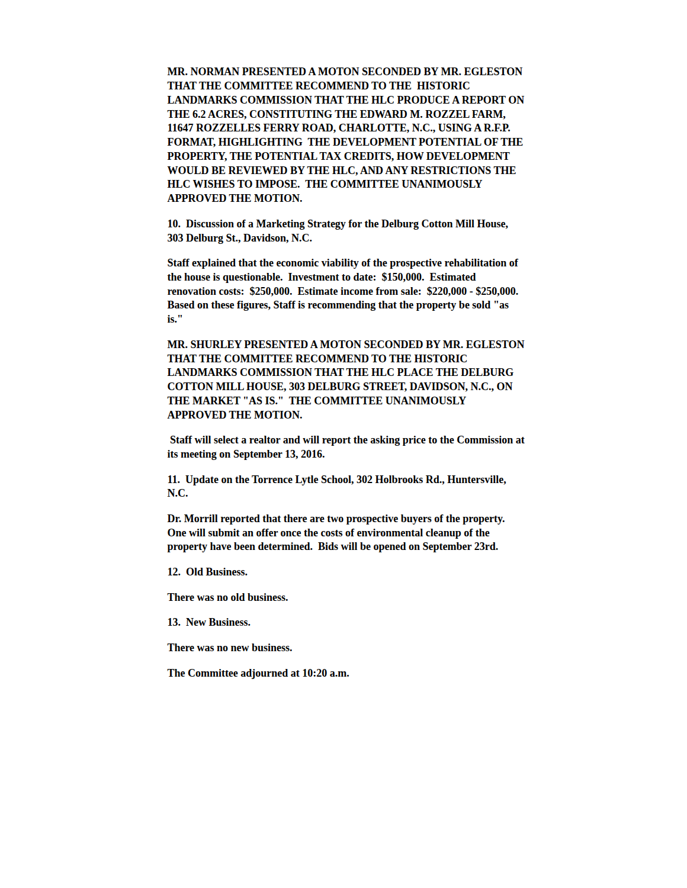Mr. Norman presented a moton seconded by Mr. Egleston that the Committee recommend to the Historic Landmarks Commission that the HLC produce a report on the 6.2 acres, constituting the Edward M. Rozzel Farm, 11647 Rozzelles Ferry Road, Charlotte, N.C., using a R.F.P. format, highlighting the development potential of the property, the potential tax credits, how development would be reviewed by the HLC, and any restrictions the HLC wishes to impose. The Committee unanimously approved the motion.
10. Discussion of a Marketing Strategy for the Delburg Cotton Mill House, 303 Delburg St., Davidson, N.C.
Staff explained that the economic viability of the prospective rehabilitation of the house is questionable. Investment to date: $150,000. Estimated renovation costs: $250,000. Estimate income from sale: $220,000 - $250,000. Based on these figures, Staff is recommending that the property be sold "as is."
Mr. Shurley presented a moton seconded by Mr. Egleston that the Committee recommend to the Historic Landmarks Commission that the HLC place the Delburg Cotton Mill House, 303 Delburg Street, Davidson, N.C., on the market "as is." The Committee unanimously approved the motion.
Staff will select a realtor and will report the asking price to the Commission at its meeting on September 13, 2016.
11. Update on the Torrence Lytle School, 302 Holbrooks Rd., Huntersville, N.C.
Dr. Morrill reported that there are two prospective buyers of the property. One will submit an offer once the costs of environmental cleanup of the property have been determined. Bids will be opened on September 23rd.
12. Old Business.
There was no old business.
13. New Business.
There was no new business.
The Committee adjourned at 10:20 a.m.